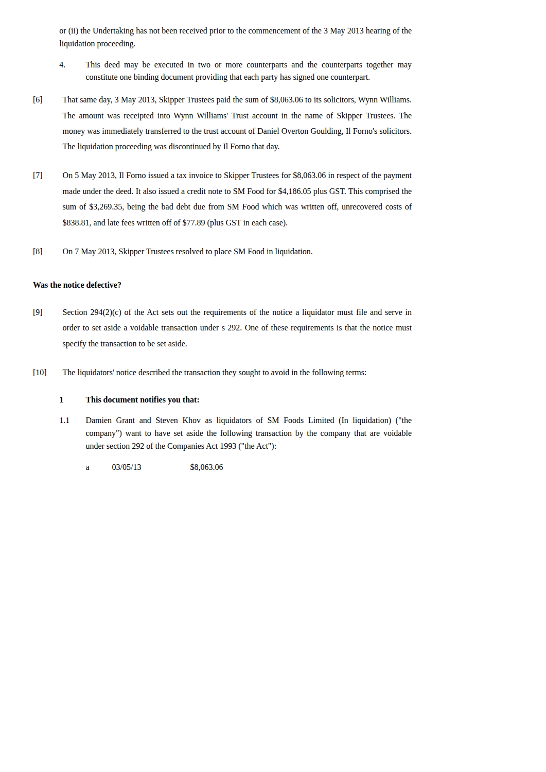or (ii) the Undertaking has not been received prior to the commencement of the 3 May 2013 hearing of the liquidation proceeding.
4. This deed may be executed in two or more counterparts and the counterparts together may constitute one binding document providing that each party has signed one counterpart.
[6] That same day, 3 May 2013, Skipper Trustees paid the sum of $8,063.06 to its solicitors, Wynn Williams. The amount was receipted into Wynn Williams' Trust account in the name of Skipper Trustees. The money was immediately transferred to the trust account of Daniel Overton Goulding, Il Forno's solicitors. The liquidation proceeding was discontinued by Il Forno that day.
[7] On 5 May 2013, Il Forno issued a tax invoice to Skipper Trustees for $8,063.06 in respect of the payment made under the deed. It also issued a credit note to SM Food for $4,186.05 plus GST. This comprised the sum of $3,269.35, being the bad debt due from SM Food which was written off, unrecovered costs of $838.81, and late fees written off of $77.89 (plus GST in each case).
[8] On 7 May 2013, Skipper Trustees resolved to place SM Food in liquidation.
Was the notice defective?
[9] Section 294(2)(c) of the Act sets out the requirements of the notice a liquidator must file and serve in order to set aside a voidable transaction under s 292. One of these requirements is that the notice must specify the transaction to be set aside.
[10] The liquidators' notice described the transaction they sought to avoid in the following terms:
1 This document notifies you that:
1.1 Damien Grant and Steven Khov as liquidators of SM Foods Limited (In liquidation) ("the company") want to have set aside the following transaction by the company that are voidable under section 292 of the Companies Act 1993 ("the Act"):
a 03/05/13$8,063.06